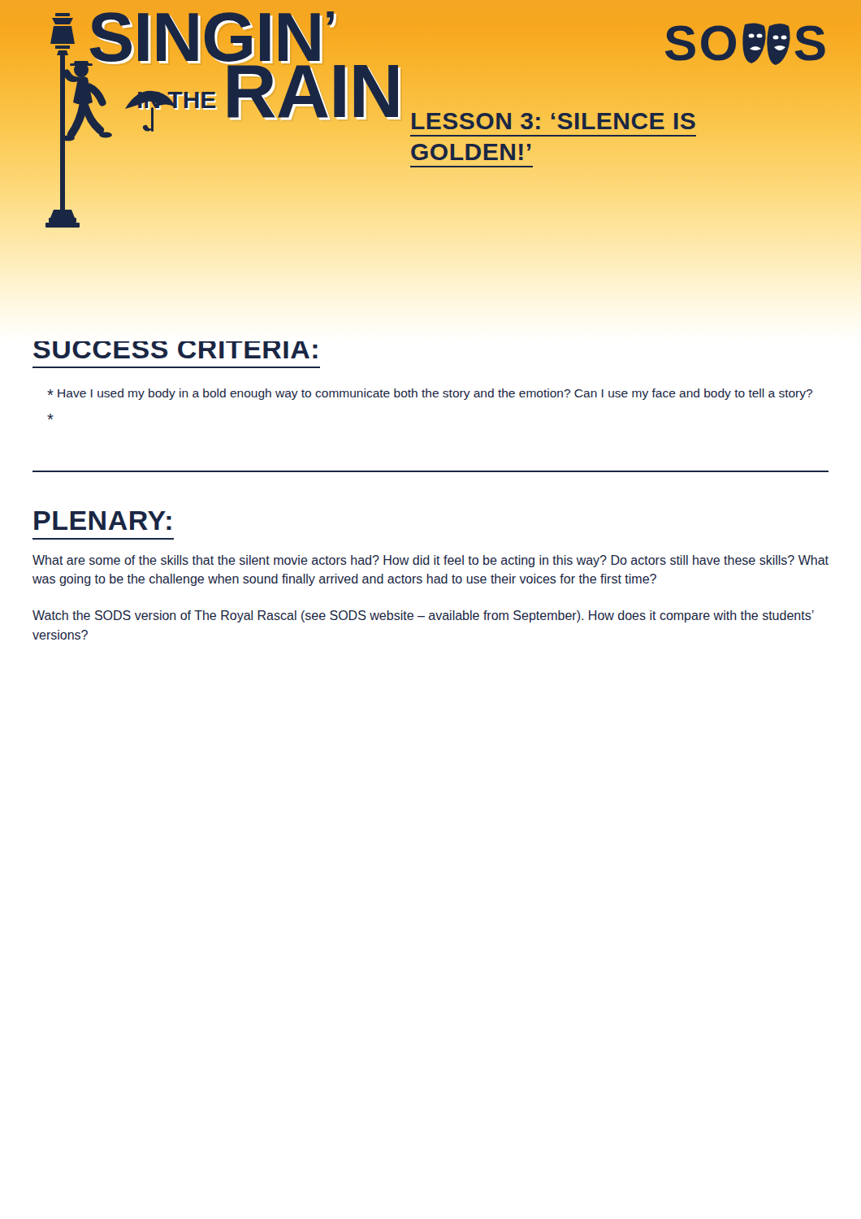SINGIN’
IN THE
RAIN
SO S
LESSON 3: ‘SILENCE IS
GOLDEN!’
SUCCESS CRITERIA:
* Have I used my body in a bold enough way to communicate both the story and the emotion? Can I use my face and body to tell a story? *
PLENARY:
What are some of the skills that the silent movie actors had? How did it feel to be acting in this way? Do actors still have these skills? What was going to be the challenge when sound finally arrived and actors had to use their voices for the first time?
Watch the SODS version of The Royal Rascal (see SODS website – available from September). How does it compare with the students’ versions?